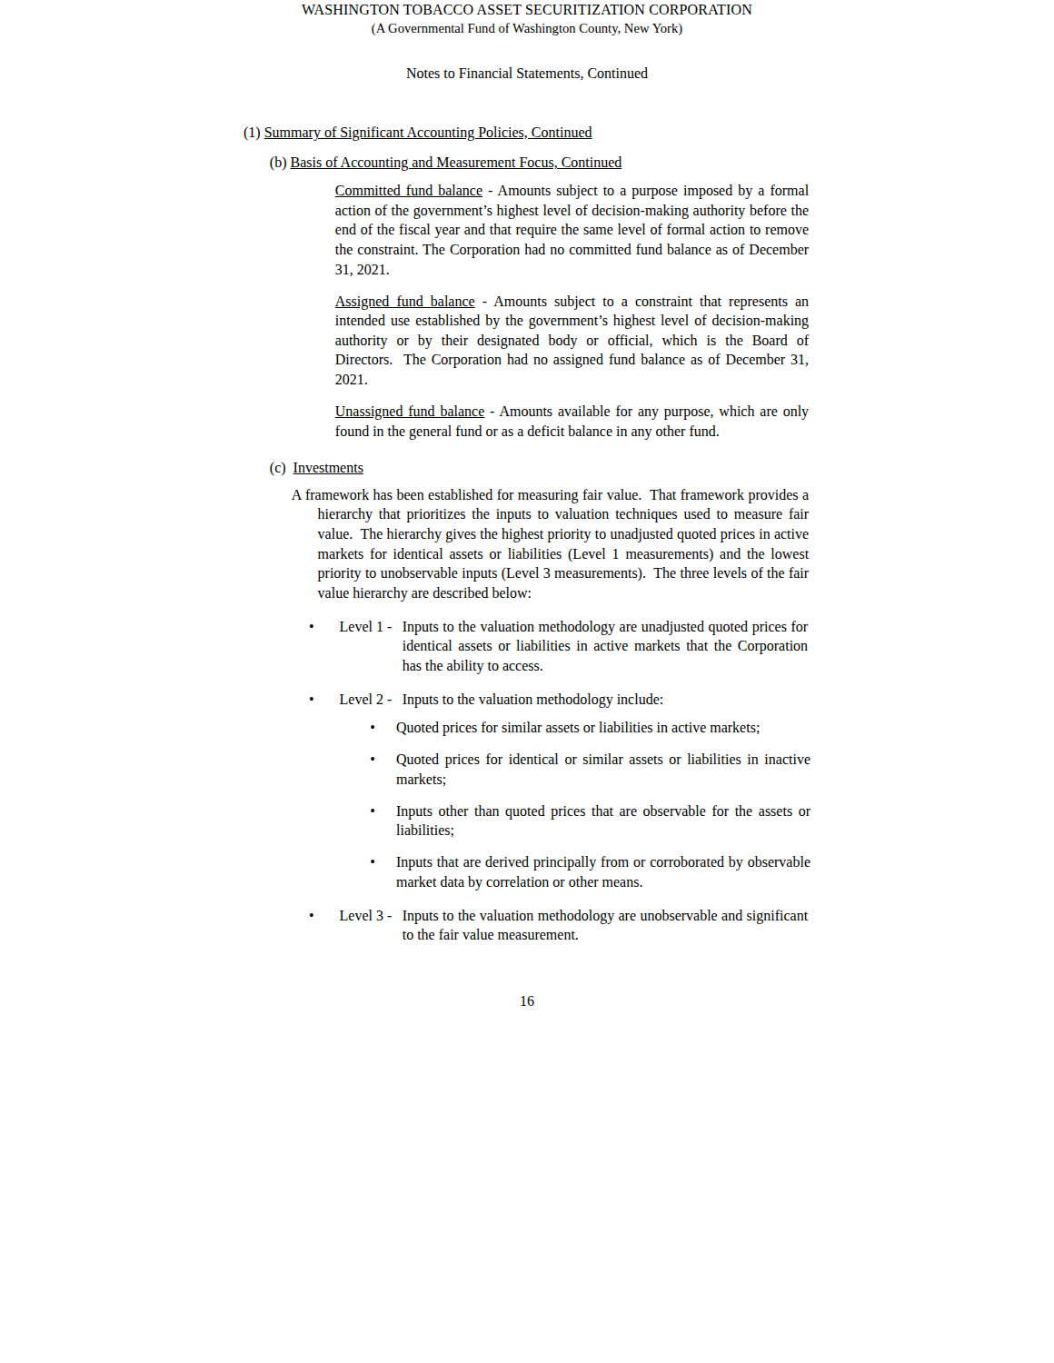WASHINGTON TOBACCO ASSET SECURITIZATION CORPORATION
(A Governmental Fund of Washington County, New York)
Notes to Financial Statements, Continued
(1) Summary of Significant Accounting Policies, Continued
(b) Basis of Accounting and Measurement Focus, Continued
Committed fund balance - Amounts subject to a purpose imposed by a formal action of the government’s highest level of decision-making authority before the end of the fiscal year and that require the same level of formal action to remove the constraint. The Corporation had no committed fund balance as of December 31, 2021.
Assigned fund balance - Amounts subject to a constraint that represents an intended use established by the government’s highest level of decision-making authority or by their designated body or official, which is the Board of Directors. The Corporation had no assigned fund balance as of December 31, 2021.
Unassigned fund balance - Amounts available for any purpose, which are only found in the general fund or as a deficit balance in any other fund.
(c) Investments
A framework has been established for measuring fair value. That framework provides a hierarchy that prioritizes the inputs to valuation techniques used to measure fair value. The hierarchy gives the highest priority to unadjusted quoted prices in active markets for identical assets or liabilities (Level 1 measurements) and the lowest priority to unobservable inputs (Level 3 measurements). The three levels of the fair value hierarchy are described below:
Level 1 -Inputs to the valuation methodology are unadjusted quoted prices for identical assets or liabilities in active markets that the Corporation has the ability to access.
Level 2 -Inputs to the valuation methodology include:
Quoted prices for similar assets or liabilities in active markets;
Quoted prices for identical or similar assets or liabilities in inactive markets;
Inputs other than quoted prices that are observable for the assets or liabilities;
Inputs that are derived principally from or corroborated by observable market data by correlation or other means.
Level 3 -Inputs to the valuation methodology are unobservable and significant to the fair value measurement.
16